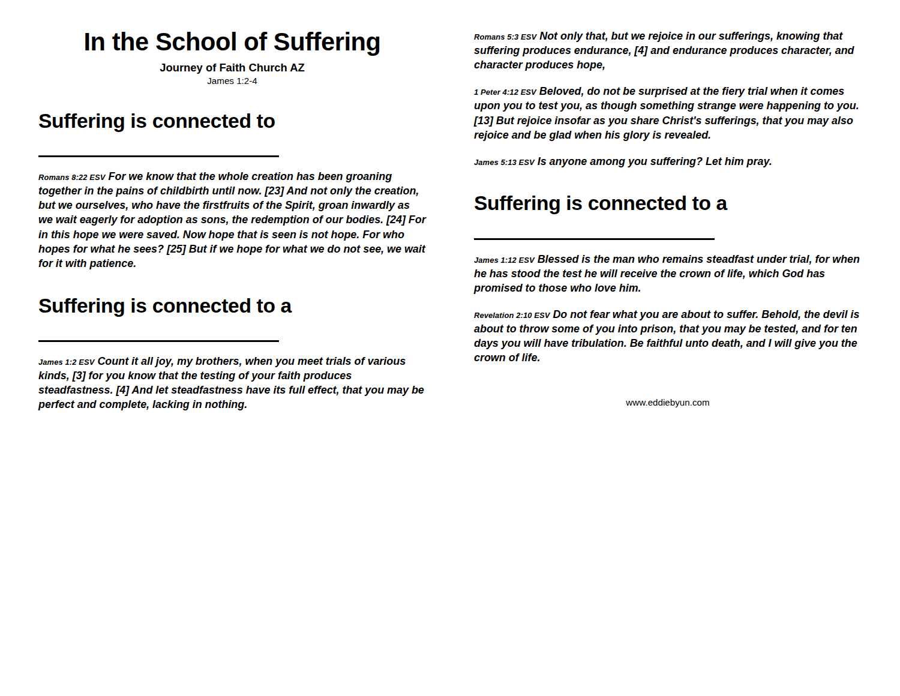In the School of Suffering
Journey of Faith Church AZ
James 1:2-4
Suffering is connected to
Romans 8:22 ESV For we know that the whole creation has been groaning together in the pains of childbirth until now. [23] And not only the creation, but we ourselves, who have the firstfruits of the Spirit, groan inwardly as we wait eagerly for adoption as sons, the redemption of our bodies. [24] For in this hope we were saved. Now hope that is seen is not hope. For who hopes for what he sees? [25] But if we hope for what we do not see, we wait for it with patience.
Suffering is connected to a
James 1:2 ESV Count it all joy, my brothers, when you meet trials of various kinds, [3] for you know that the testing of your faith produces steadfastness. [4] And let steadfastness have its full effect, that you may be perfect and complete, lacking in nothing.
Romans 5:3 ESV Not only that, but we rejoice in our sufferings, knowing that suffering produces endurance, [4] and endurance produces character, and character produces hope,
1 Peter 4:12 ESV Beloved, do not be surprised at the fiery trial when it comes upon you to test you, as though something strange were happening to you. [13] But rejoice insofar as you share Christ's sufferings, that you may also rejoice and be glad when his glory is revealed.
James 5:13 ESV Is anyone among you suffering? Let him pray.
Suffering is connected to a
James 1:12 ESV Blessed is the man who remains steadfast under trial, for when he has stood the test he will receive the crown of life, which God has promised to those who love him.
Revelation 2:10 ESV Do not fear what you are about to suffer. Behold, the devil is about to throw some of you into prison, that you may be tested, and for ten days you will have tribulation. Be faithful unto death, and I will give you the crown of life.
www.eddiebyun.com